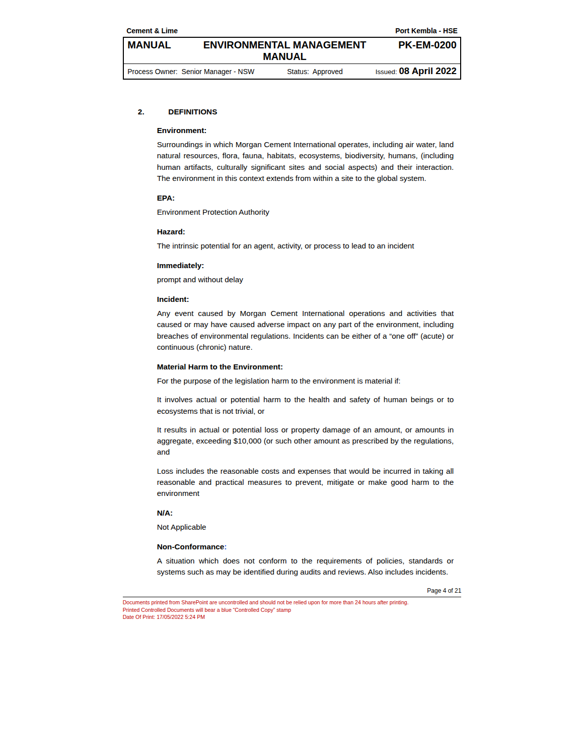Cement & Lime Port Kembla - HSE
MANUAL
ENVIRONMENTAL MANAGEMENT
MANUAL
PK-EM-0200
Process Owner: Senior Manager - NSW
Status: Approved
Issued: 08 April 2022
2. DEFINITIONS
Environment:
Surroundings in which Morgan Cement International operates, including air water, land natural resources, flora, fauna, habitats, ecosystems, biodiversity, humans, (including human artifacts, culturally significant sites and social aspects) and their interaction. The environment in this context extends from within a site to the global system.
EPA:
Environment Protection Authority
Hazard:
The intrinsic potential for an agent, activity, or process to lead to an incident
Immediately:
prompt and without delay
Incident:
Any event caused by Morgan Cement International operations and activities that caused or may have caused adverse impact on any part of the environment, including breaches of environmental regulations. Incidents can be either of a “one off” (acute) or continuous (chronic) nature.
Material Harm to the Environment:
For the purpose of the legislation harm to the environment is material if:
It involves actual or potential harm to the health and safety of human beings or to ecosystems that is not trivial, or
It results in actual or potential loss or property damage of an amount, or amounts in aggregate, exceeding $10,000 (or such other amount as prescribed by the regulations, and
Loss includes the reasonable costs and expenses that would be incurred in taking all reasonable and practical measures to prevent, mitigate or make good harm to the environment
N/A:
Not Applicable
Non-Conformance:
A situation which does not conform to the requirements of policies, standards or systems such as may be identified during audits and reviews. Also includes incidents.
Page 4 of 21
Documents printed from SharePoint are uncontrolled and should not be relied upon for more than 24 hours after printing.
Printed Controlled Documents will bear a blue “Controlled Copy” stamp
Date Of Print: 17/05/2022 5:24 PM